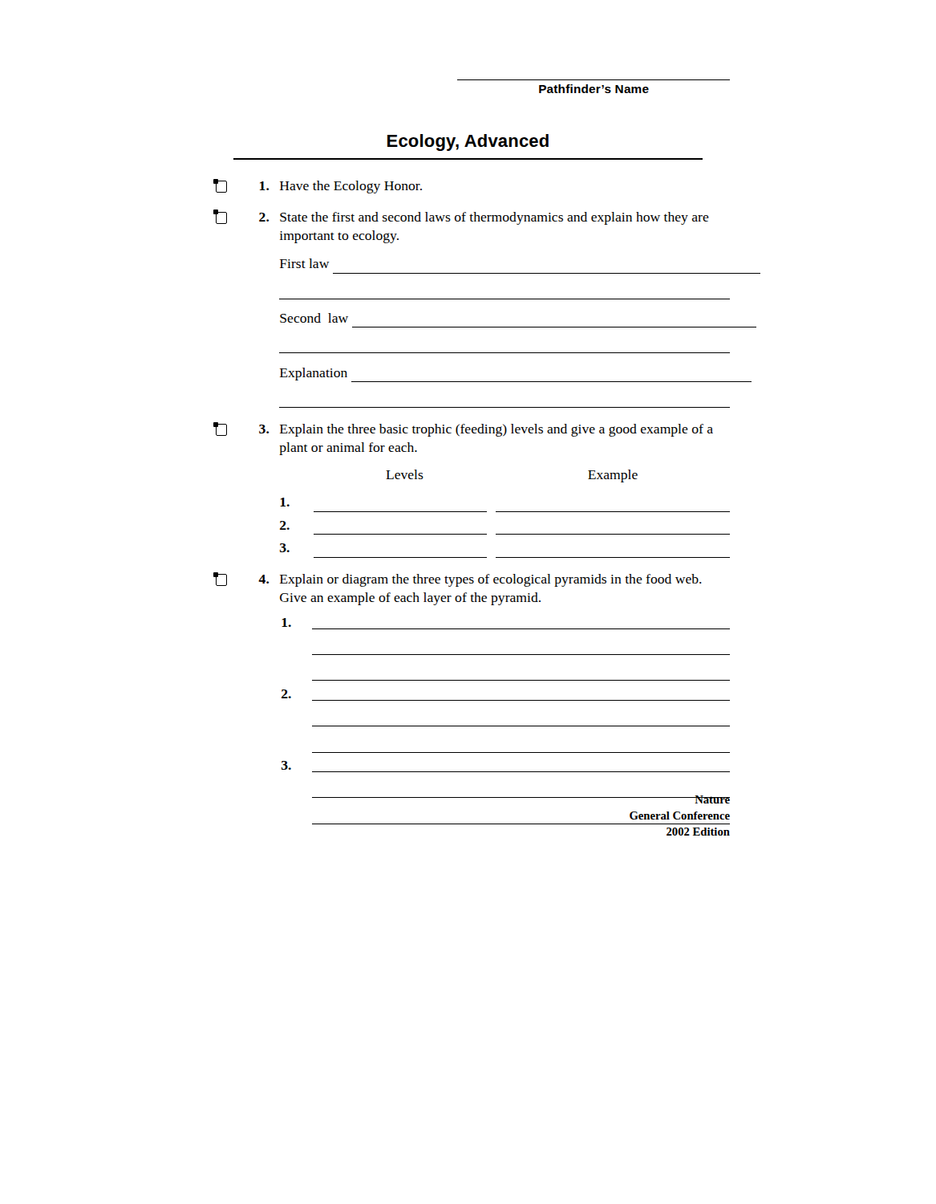Pathfinder’s Name
Ecology, Advanced
1. Have the Ecology Honor.
2. State the first and second laws of thermodynamics and explain how they are important to ecology.
First law
Second law
Explanation
3. Explain the three basic trophic (feeding) levels and give a good example of a plant or animal for each.
| | Levels | Example |
| --- | --- | --- |
| 1. | | |
| 2. | | |
| 3. | | |
4. Explain or diagram the three types of ecological pyramids in the food web. Give an example of each layer of the pyramid.
1.
2.
3.
Nature
General Conference
2002 Edition